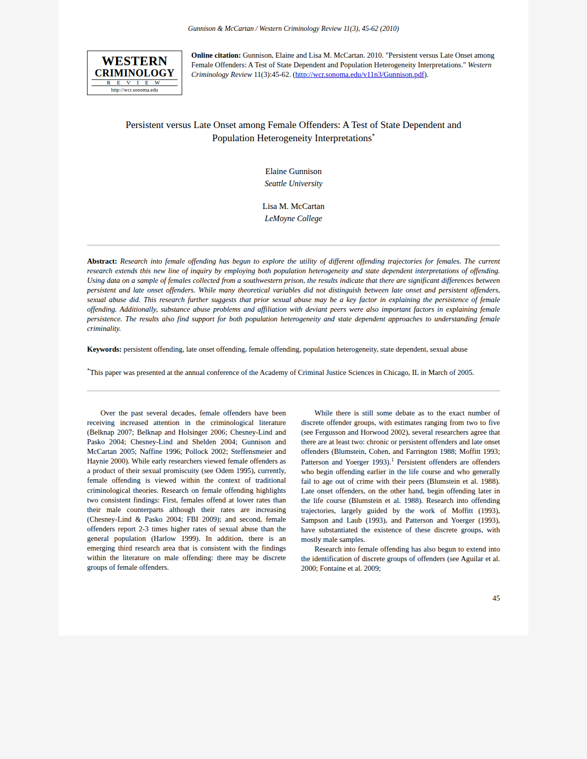Gunnison & McCartan / Western Criminology Review 11(3), 45-62 (2010)
WESTERN CRIMINOLOGY R E V I E W http://wcr.sonoma.edu
Online citation: Gunnison, Elaine and Lisa M. McCartan. 2010. "Persistent versus Late Onset among Female Offenders: A Test of State Dependent and Population Heterogeneity Interpretations." Western Criminology Review 11(3):45-62. (http://wcr.sonoma.edu/v11n3/Gunnison.pdf).
Persistent versus Late Onset among Female Offenders: A Test of State Dependent and
Population Heterogeneity Interpretations*
Elaine Gunnison
Seattle University
Lisa M. McCartan
LeMoyne College
Abstract: Research into female offending has begun to explore the utility of different offending trajectories for females. The current research extends this new line of inquiry by employing both population heterogeneity and state dependent interpretations of offending. Using data on a sample of females collected from a southwestern prison, the results indicate that there are significant differences between persistent and late onset offenders. While many theoretical variables did not distinguish between late onset and persistent offenders, sexual abuse did. This research further suggests that prior sexual abuse may be a key factor in explaining the persistence of female offending. Additionally, substance abuse problems and affiliation with deviant peers were also important factors in explaining female persistence. The results also find support for both population heterogeneity and state dependent approaches to understanding female criminality.
Keywords: persistent offending, late onset offending, female offending, population heterogeneity, state dependent, sexual abuse
*This paper was presented at the annual conference of the Academy of Criminal Justice Sciences in Chicago, IL in March of 2005.
Over the past several decades, female offenders have been receiving increased attention in the criminological literature (Belknap 2007; Belknap and Holsinger 2006; Chesney-Lind and Pasko 2004; Chesney-Lind and Shelden 2004; Gunnison and McCartan 2005; Naffine 1996; Pollock 2002; Steffensmeier and Haynie 2000). While early researchers viewed female offenders as a product of their sexual promiscuity (see Odem 1995), currently, female offending is viewed within the context of traditional criminological theories. Research on female offending highlights two consistent findings: First, females offend at lower rates than their male counterparts although their rates are increasing (Chesney-Lind & Pasko 2004; FBI 2009); and second, female offenders report 2-3 times higher rates of sexual abuse than the general population (Harlow 1999). In addition, there is an emerging third research area that is consistent with the findings within the literature on male offending: there may be discrete groups of female offenders.
While there is still some debate as to the exact number of discrete offender groups, with estimates ranging from two to five (see Fergusson and Horwood 2002), several researchers agree that there are at least two: chronic or persistent offenders and late onset offenders (Blumstein, Cohen, and Farrington 1988; Moffitt 1993; Patterson and Yoerger 1993).1 Persistent offenders are offenders who begin offending earlier in the life course and who generally fail to age out of crime with their peers (Blumstein et al. 1988). Late onset offenders, on the other hand, begin offending later in the life course (Blumstein et al. 1988). Research into offending trajectories, largely guided by the work of Moffitt (1993), Sampson and Laub (1993), and Patterson and Yoerger (1993), have substantiated the existence of these discrete groups, with mostly male samples.
Research into female offending has also begun to extend into the identification of discrete groups of offenders (see Aguilar et al. 2000; Fontaine et al. 2009;
45